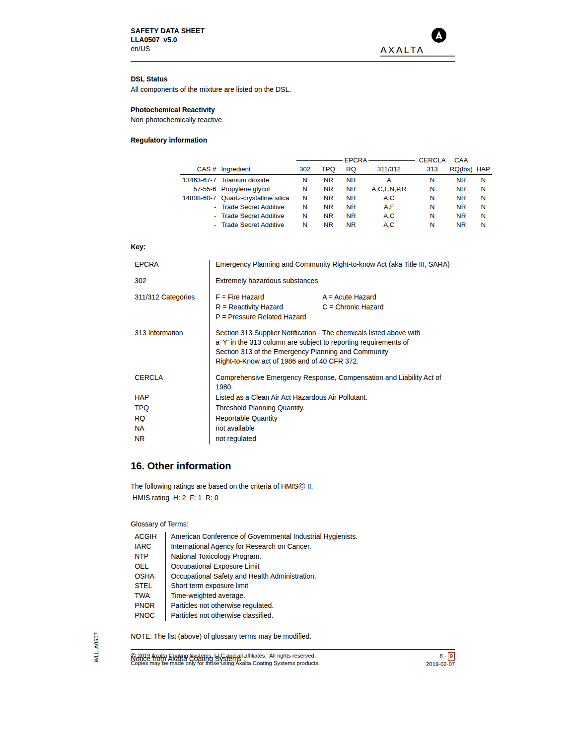SAFETY DATA SHEET
LLA0507 v5.0
en/US
AXALTA
DSL Status
All components of the mixture are listed on the DSL.
Photochemical Reactivity
Non-photochemically reactive
Regulatory information
| | | ——————— EPCRA ——————— | CERCLA | CAA |
| CAS # | Ingredient | 302 | TPQ | RQ | 311/312 | 313 | RQ(lbs) | HAP |
| 13463-67-7 | Titanium dioxide | N | NR | NR | A | N | NR | N |
| 57-55-6 | Propylene glycol | N | NR | NR | A,C,F,N,P,R | N | NR | N |
| 14808-60-7 | Quartz-crystalline silica | N | NR | NR | A,C | N | NR | N |
| - | Trade Secret Additive | N | NR | NR | A,F | N | NR | N |
| - | Trade Secret Additive | N | NR | NR | A,C | N | NR | N |
| - | Trade Secret Additive | N | NR | NR | A,C | N | NR | N |
Key:
| EPCRA | Emergency Planning and Community Right-to-know Act (aka Title III, SARA) |
| 302 | Extremely hazardous substances |
| 311/312 Categories | F = Fire Hazard A = Acute Hazard R = Reactivity Hazard C = Chronic Hazard P = Pressure Related Hazard |
| 313 Information | Section 313 Supplier Notification - The chemicals listed above with a 'Y' in the 313 column are subject to reporting requirements of Section 313 of the Emergency Planning and Community Right-to-Know act of 1986 and of 40 CFR 372. |
| CERCLA | Comprehensive Emergency Response, Compensation and Liability Act of 1980. |
| HAP | Listed as a Clean Air Act Hazardous Air Pollutant. |
| TPQ | Threshold Planning Quantity. |
| RQ | Reportable Quantity |
| NA | not available |
| NR | not regulated |
16. Other information
The following ratings are based on the criteria of HMISⒸ II.
HMIS rating H: 2 F: 1 R: 0
Glossary of Terms:
| ACGIH | American Conference of Governmental Industrial Hygienists. |
| IARC | International Agency for Research on Cancer. |
| NTP | National Toxicology Program. |
| OEL | Occupational Exposure Limit |
| OSHA | Occupational Safety and Health Administration. |
| STEL | Short term exposure limit |
| TWA | Time-weighted average. |
| PNOR | Particles not otherwise regulated. |
| PNOC | Particles not otherwise classified. |
NOTE: The list (above) of glossary terms may be modified.
Notice from Axalta Coating Systems :
Ⓒ 2019 Axalta Coating Systems, LLC and all affiliates. All rights reserved.
Copies may be made only for those using Axalta Coating Systems products.
8 - 9
2019-02-07
WLL-A0507